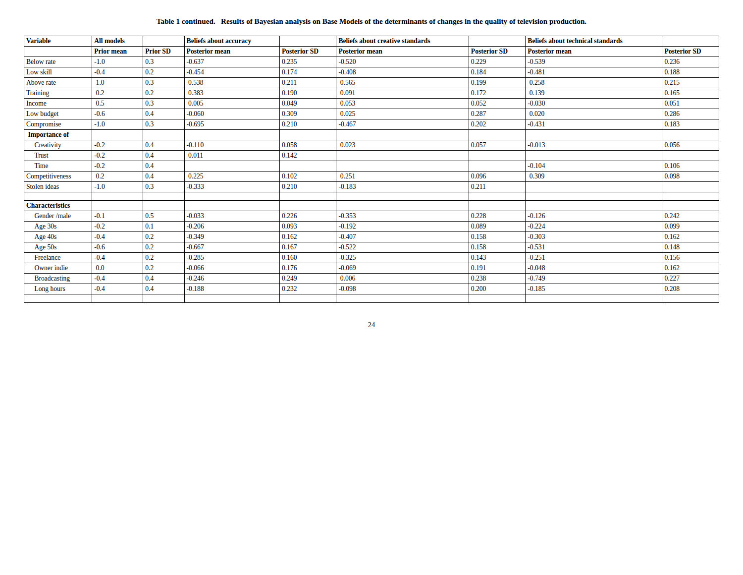Table 1 continued. Results of Bayesian analysis on Base Models of the determinants of changes in the quality of television production.
| Variable | All models | | Beliefs about accuracy | | Beliefs about creative standards | | Beliefs about technical standards | |
| --- | --- | --- | --- | --- | --- | --- | --- | --- |
| | Prior mean | Prior SD | Posterior mean | Posterior SD | Posterior mean | Posterior SD | Posterior mean | Posterior SD |
| Below rate | -1.0 | 0.3 | -0.637 | 0.235 | -0.520 | 0.229 | -0.539 | 0.236 |
| Low skill | -0.4 | 0.2 | -0.454 | 0.174 | -0.408 | 0.184 | -0.481 | 0.188 |
| Above rate | 1.0 | 0.3 | 0.538 | 0.211 | 0.565 | 0.199 | 0.258 | 0.215 |
| Training | 0.2 | 0.2 | 0.383 | 0.190 | 0.091 | 0.172 | 0.139 | 0.165 |
| Income | 0.5 | 0.3 | 0.005 | 0.049 | 0.053 | 0.052 | -0.030 | 0.051 |
| Low budget | -0.6 | 0.4 | -0.060 | 0.309 | 0.025 | 0.287 | 0.020 | 0.286 |
| Compromise | -1.0 | 0.3 | -0.695 | 0.210 | -0.467 | 0.202 | -0.431 | 0.183 |
| Importance of | | | | | | | | |
| Creativity | -0.2 | 0.4 | -0.110 | 0.058 | 0.023 | 0.057 | -0.013 | 0.056 |
| Trust | -0.2 | 0.4 | 0.011 | 0.142 | | | | |
| Time | -0.2 | 0.4 | | | | | -0.104 | 0.106 |
| Competitiveness | 0.2 | 0.4 | 0.225 | 0.102 | 0.251 | 0.096 | 0.309 | 0.098 |
| Stolen ideas | -1.0 | 0.3 | -0.333 | 0.210 | -0.183 | 0.211 | | |
| Characteristics | | | | | | | | |
| Gender /male | -0.1 | 0.5 | -0.033 | 0.226 | -0.353 | 0.228 | -0.126 | 0.242 |
| Age 30s | -0.2 | 0.1 | -0.206 | 0.093 | -0.192 | 0.089 | -0.224 | 0.099 |
| Age 40s | -0.4 | 0.2 | -0.349 | 0.162 | -0.407 | 0.158 | -0.303 | 0.162 |
| Age 50s | -0.6 | 0.2 | -0.667 | 0.167 | -0.522 | 0.158 | -0.531 | 0.148 |
| Freelance | -0.4 | 0.2 | -0.285 | 0.160 | -0.325 | 0.143 | -0.251 | 0.156 |
| Owner indie | 0.0 | 0.2 | -0.066 | 0.176 | -0.069 | 0.191 | -0.048 | 0.162 |
| Broadcasting | -0.4 | 0.4 | -0.246 | 0.249 | 0.006 | 0.238 | -0.749 | 0.227 |
| Long hours | -0.4 | 0.4 | -0.188 | 0.232 | -0.098 | 0.200 | -0.185 | 0.208 |
24